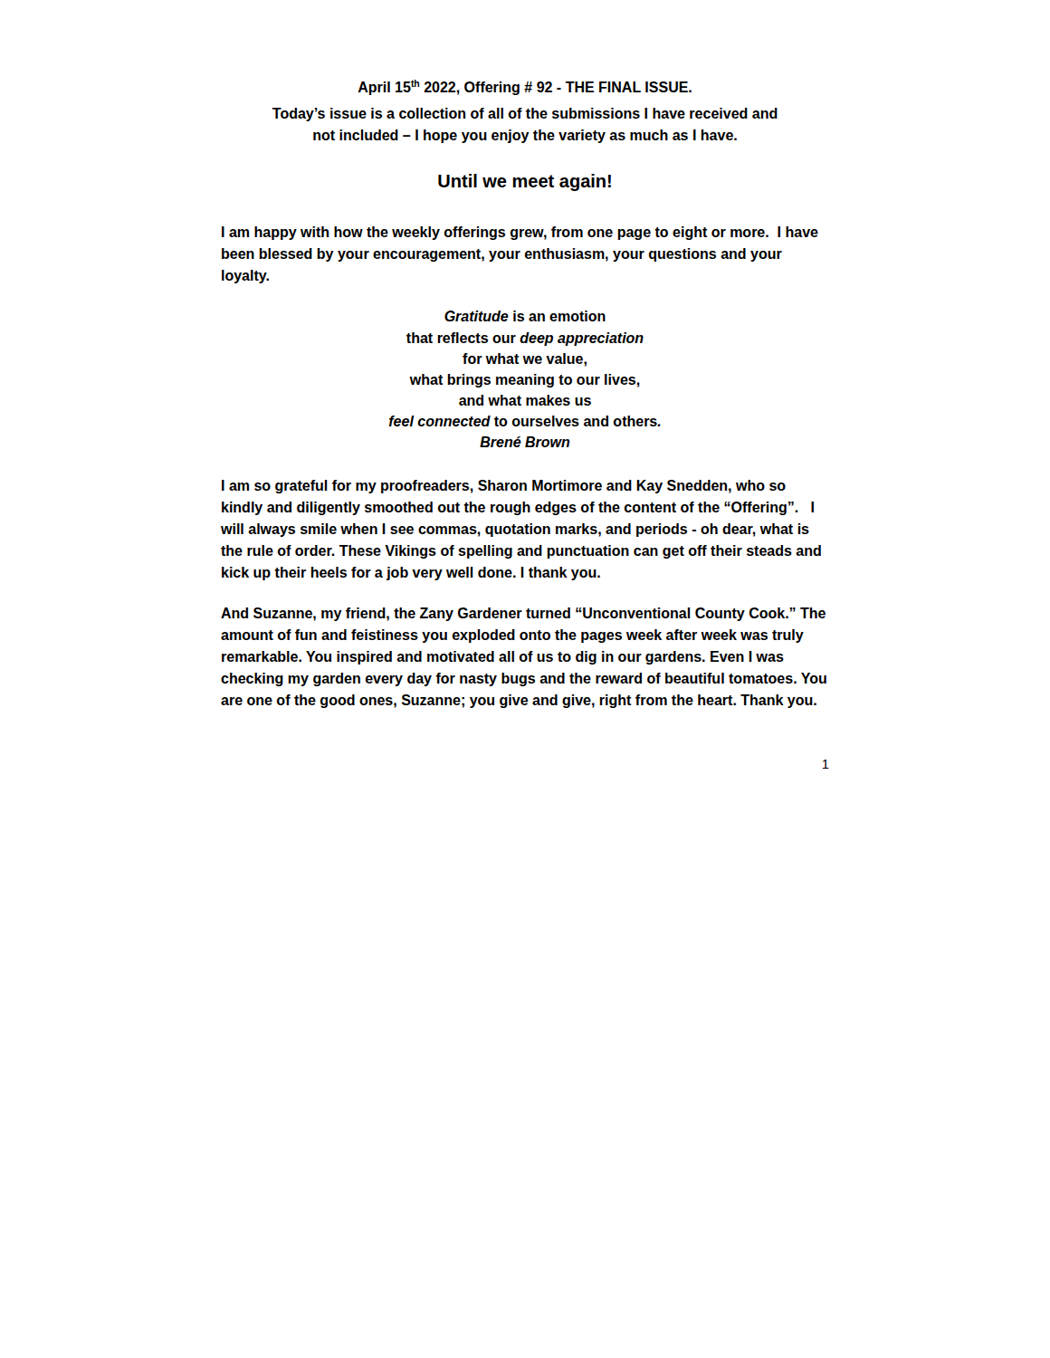April 15th 2022, Offering # 92 - THE FINAL ISSUE.
Today’s issue is a collection of all of the submissions I have received and not included – I hope you enjoy the variety as much as I have.
Until we meet again!
I am happy with how the weekly offerings grew, from one page to eight or more. I have been blessed by your encouragement, your enthusiasm, your questions and your loyalty.
Gratitude is an emotion
that reflects our deep appreciation
for what we value,
what brings meaning to our lives,
and what makes us
feel connected to ourselves and others.
Brené Brown
I am so grateful for my proofreaders, Sharon Mortimore and Kay Snedden, who so kindly and diligently smoothed out the rough edges of the content of the “Offering”. I will always smile when I see commas, quotation marks, and periods - oh dear, what is the rule of order. These Vikings of spelling and punctuation can get off their steads and kick up their heels for a job very well done. I thank you.
And Suzanne, my friend, the Zany Gardener turned “Unconventional County Cook.” The amount of fun and feistiness you exploded onto the pages week after week was truly remarkable. You inspired and motivated all of us to dig in our gardens. Even I was checking my garden every day for nasty bugs and the reward of beautiful tomatoes. You are one of the good ones, Suzanne; you give and give, right from the heart. Thank you.
1